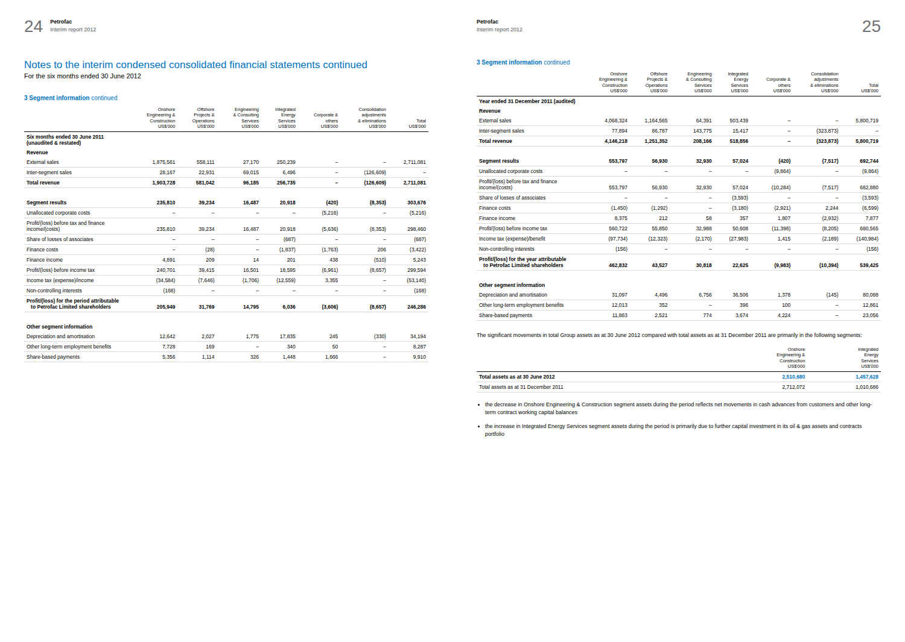24
Petrofac Interim report 2012
Notes to the interim condensed consolidated financial statements continued
For the six months ended 30 June 2012
3 Segment information continued
| | Onshore Engineering & Construction US$'000 | Offshore Projects & Operations US$'000 | Engineering & Consulting Services US$'000 | Integrated Energy Services US$'000 | Corporate & others US$'000 | Consolidation adjustments & eliminations US$'000 | Total US$'000 |
| --- | --- | --- | --- | --- | --- | --- | --- |
| Six months ended 30 June 2011 (unaudited & restated) | | | | | | | |
| Revenue | | | | | | | |
| External sales | 1,875,561 | 558,111 | 27,170 | 250,239 | – | – | 2,711,081 |
| Inter-segment sales | 28,167 | 22,931 | 69,015 | 6,496 | – | (126,609) | – |
| Total revenue | 1,903,728 | 581,042 | 96,185 | 256,735 | – | (126,609) | 2,711,081 |
| Segment results | 235,810 | 39,234 | 16,487 | 20,918 | (420) | (8,353) | 303,676 |
| Unallocated corporate costs | – | – | – | – | (5,216) | – | (5,216) |
| Profit/(loss) before tax and finance income/(costs) | 235,810 | 39,234 | 16,487 | 20,918 | (5,636) | (8,353) | 298,460 |
| Share of losses of associates | – | – | – | (687) | – | – | (687) |
| Finance costs | – | (28) | – | (1,837) | (1,763) | 206 | (3,422) |
| Finance income | 4,891 | 209 | 14 | 201 | 438 | (510) | 5,243 |
| Profit/(loss) before income tax | 240,701 | 39,415 | 16,501 | 18,595 | (6,961) | (8,657) | 299,594 |
| Income tax (expense)/income | (34,584) | (7,646) | (1,706) | (12,559) | 3,355 | – | (53,140) |
| Non-controlling interests | (168) | – | – | – | – | – | (168) |
| Profit/(loss) for the period attributable to Petrofac Limited shareholders | 205,949 | 31,769 | 14,795 | 6,036 | (3,606) | (8,657) | 246,286 |
| Other segment information | | | | | | | |
| Depreciation and amortisation | 12,642 | 2,027 | 1,775 | 17,835 | 245 | (330) | 34,194 |
| Other long-term employment benefits | 7,728 | 169 | – | 340 | 50 | – | 8,287 |
| Share-based payments | 5,356 | 1,114 | 326 | 1,448 | 1,666 | – | 9,910 |
Petrofac Interim report 2012
25
3 Segment information continued
| | Onshore Engineering & Construction US$'000 | Offshore Projects & Operations US$'000 | Engineering & Consulting Services US$'000 | Integrated Energy Services US$'000 | Corporate & others US$'000 | Consolidation adjustments & eliminations US$'000 | Total US$'000 |
| --- | --- | --- | --- | --- | --- | --- | --- |
| Year ended 31 December 2011 (audited) | | | | | | | |
| Revenue | | | | | | | |
| External sales | 4,068,324 | 1,164,565 | 64,391 | 503,439 | – | – | 5,800,719 |
| Inter-segment sales | 77,894 | 86,787 | 143,775 | 15,417 | – | (323,873) | – |
| Total revenue | 4,146,218 | 1,251,352 | 208,166 | 518,856 | – | (323,873) | 5,800,719 |
| Segment results | 553,797 | 56,930 | 32,930 | 57,024 | (420) | (7,517) | 692,744 |
| Unallocated corporate costs | – | – | – | – | (9,864) | – | (9,864) |
| Profit/(loss) before tax and finance income/(costs) | 553,797 | 56,930 | 32,930 | 57,024 | (10,284) | (7,517) | 682,880 |
| Share of losses of associates | – | – | – | (3,593) | – | – | (3,593) |
| Finance costs | (1,450) | (1,292) | – | (3,180) | (2,921) | 2,244 | (6,599) |
| Finance income | 8,375 | 212 | 58 | 357 | 1,807 | (2,932) | 7,877 |
| Profit/(loss) before income tax | 560,722 | 55,850 | 32,988 | 50,608 | (11,398) | (8,205) | 680,565 |
| Income tax (expense)/benefit | (97,734) | (12,323) | (2,170) | (27,983) | 1,415 | (2,189) | (140,984) |
| Non-controlling interests | (156) | – | – | – | – | – | (156) |
| Profit/(loss) for the year attributable to Petrofac Limited shareholders | 462,832 | 43,527 | 30,818 | 22,625 | (9,983) | (10,394) | 539,425 |
| Other segment information | | | | | | | |
| Depreciation and amortisation | 31,097 | 4,496 | 6,756 | 36,506 | 1,378 | (145) | 80,088 |
| Other long-term employment benefits | 12,013 | 352 | – | 396 | 100 | – | 12,861 |
| Share-based payments | 11,863 | 2,521 | 774 | 3,674 | 4,224 | – | 23,056 |
The significant movements in total Group assets as at 30 June 2012 compared with total assets as at 31 December 2011 are primarily in the following segments:
| | Onshore Engineering & Construction US$'000 | Integrated Energy Services US$'000 |
| --- | --- | --- |
| Total assets as at 30 June 2012 | 2,510,680 | 1,457,628 |
| Total assets as at 31 December 2011 | 2,712,072 | 1,010,686 |
the decrease in Onshore Engineering & Construction segment assets during the period reflects net movements in cash advances from customers and other long-term contract working capital balances
the increase in Integrated Energy Services segment assets during the period is primarily due to further capital investment in its oil & gas assets and contracts portfolio